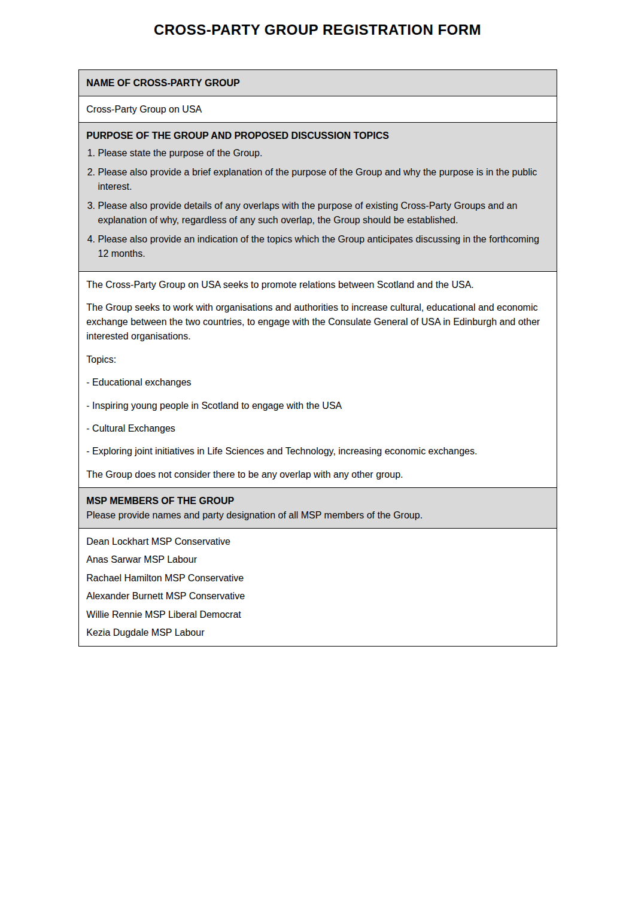CROSS-PARTY GROUP REGISTRATION FORM
| NAME OF CROSS-PARTY GROUP |
| --- |
| Cross-Party Group on USA |
| PURPOSE OF THE GROUP AND PROPOSED DISCUSSION TOPICS Please state the purpose of the Group. Please also provide a brief explanation of the purpose of the Group and why the purpose is in the public interest. Please also provide details of any overlaps with the purpose of existing Cross-Party Groups and an explanation of why, regardless of any such overlap, the Group should be established. Please also provide an indication of the topics which the Group anticipates discussing in the forthcoming 12 months. |
| The Cross-Party Group on USA seeks to promote relations between Scotland and the USA. The Group seeks to work with organisations and authorities to increase cultural, educational and economic exchange between the two countries, to engage with the Consulate General of USA in Edinburgh and other interested organisations. Topics: - Educational exchanges - Inspiring young people in Scotland to engage with the USA - Cultural Exchanges - Exploring joint initiatives in Life Sciences and Technology, increasing economic exchanges. The Group does not consider there to be any overlap with any other group. |
| MSP MEMBERS OF THE GROUP Please provide names and party designation of all MSP members of the Group. |
| Dean Lockhart MSP Conservative Anas Sarwar MSP Labour Rachael Hamilton MSP Conservative Alexander Burnett MSP Conservative Willie Rennie MSP Liberal Democrat Kezia Dugdale MSP Labour |